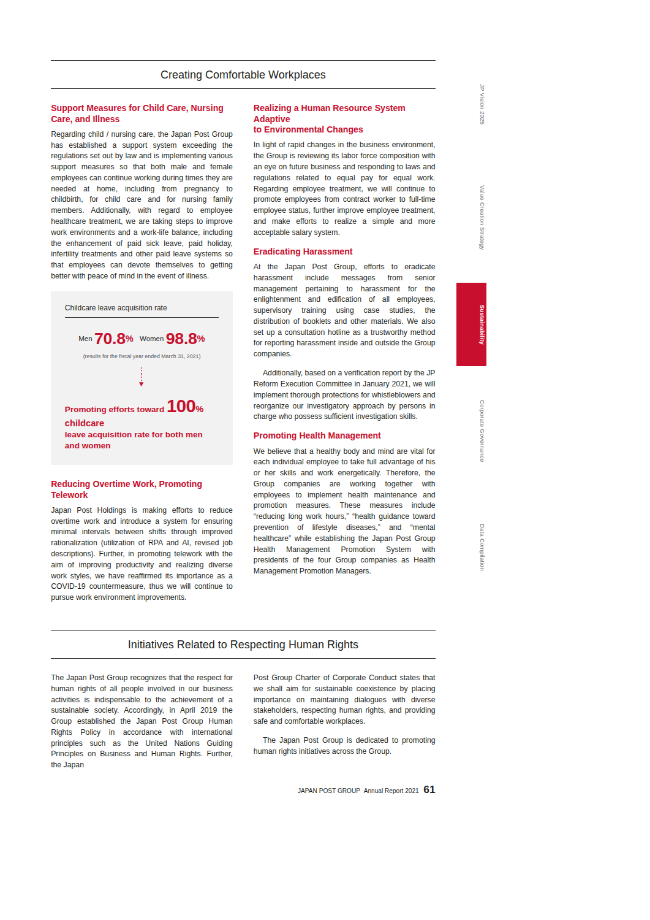JP Vision 2025
Value Creation Strategy
Sustainability
Corporate Governance
Data Compilation
Creating Comfortable Workplaces
Support Measures for Child Care, Nursing
Care, and Illness
Regarding child / nursing care, the Japan Post Group has established a support system exceeding the regulations set out by law and is implementing various support measures so that both male and female employees can continue working during times they are needed at home, including from pregnancy to childbirth, for child care and for nursing family members. Additionally, with regard to employee healthcare treatment, we are taking steps to improve work environments and a work-life balance, including the enhancement of paid sick leave, paid holiday, infertility treatments and other paid leave systems so that employees can devote themselves to getting better with peace of mind in the event of illness.
Childcare leave acquisition rate
Men 70.8% Women 98.8%
(results for the fiscal year ended March 31, 2021)
⋮ ⋮ ▼
Promoting efforts toward 100% childcare
leave acquisition rate for both men and women
Reducing Overtime Work, Promoting Telework
Japan Post Holdings is making efforts to reduce overtime work and introduce a system for ensuring minimal intervals between shifts through improved rationalization (utilization of RPA and AI, revised job descriptions). Further, in promoting telework with the aim of improving productivity and realizing diverse work styles, we have reaffirmed its importance as a COVID-19 countermeasure, thus we will continue to pursue work environment improvements.
Realizing a Human Resource System Adaptive
to Environmental Changes
In light of rapid changes in the business environment, the Group is reviewing its labor force composition with an eye on future business and responding to laws and regulations related to equal pay for equal work. Regarding employee treatment, we will continue to promote employees from contract worker to full-time employee status, further improve employee treatment, and make efforts to realize a simple and more acceptable salary system.
Eradicating Harassment
At the Japan Post Group, efforts to eradicate harassment include messages from senior management pertaining to harassment for the enlightenment and edification of all employees, supervisory training using case studies, the distribution of booklets and other materials. We also set up a consultation hotline as a trustworthy method for reporting harassment inside and outside the Group companies.
Additionally, based on a verification report by the JP Reform Execution Committee in January 2021, we will implement thorough protections for whistleblowers and reorganize our investigatory approach by persons in charge who possess sufficient investigation skills.
Promoting Health Management
We believe that a healthy body and mind are vital for each individual employee to take full advantage of his or her skills and work energetically. Therefore, the Group companies are working together with employees to implement health maintenance and promotion measures. These measures include “reducing long work hours,” “health guidance toward prevention of lifestyle diseases,” and “mental healthcare” while establishing the Japan Post Group Health Management Promotion System with presidents of the four Group companies as Health Management Promotion Managers.
Initiatives Related to Respecting Human Rights
The Japan Post Group recognizes that the respect for human rights of all people involved in our business activities is indispensable to the achievement of a sustainable society. Accordingly, in April 2019 the Group established the Japan Post Group Human Rights Policy in accordance with international principles such as the United Nations Guiding Principles on Business and Human Rights. Further, the Japan
Post Group Charter of Corporate Conduct states that we shall aim for sustainable coexistence by placing importance on maintaining dialogues with diverse stakeholders, respecting human rights, and providing safe and comfortable workplaces.
The Japan Post Group is dedicated to promoting human rights initiatives across the Group.
JAPAN POST GROUP Annual Report 202161